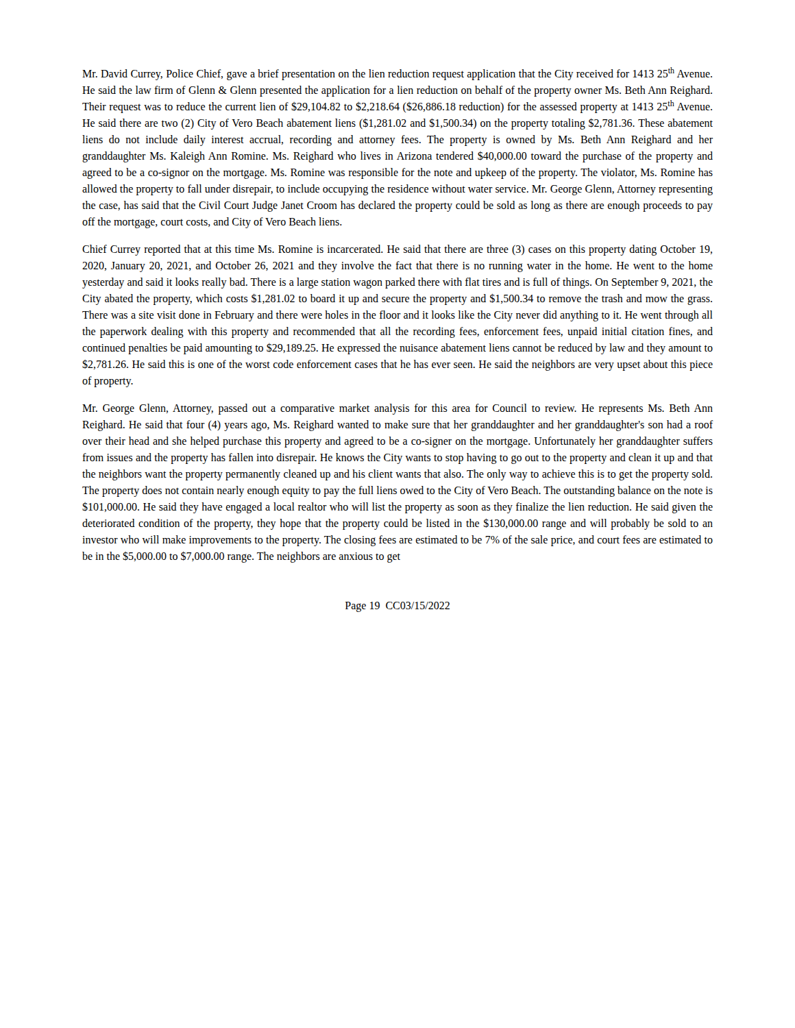Mr. David Currey, Police Chief, gave a brief presentation on the lien reduction request application that the City received for 1413 25th Avenue. He said the law firm of Glenn & Glenn presented the application for a lien reduction on behalf of the property owner Ms. Beth Ann Reighard. Their request was to reduce the current lien of $29,104.82 to $2,218.64 ($26,886.18 reduction) for the assessed property at 1413 25th Avenue. He said there are two (2) City of Vero Beach abatement liens ($1,281.02 and $1,500.34) on the property totaling $2,781.36. These abatement liens do not include daily interest accrual, recording and attorney fees. The property is owned by Ms. Beth Ann Reighard and her granddaughter Ms. Kaleigh Ann Romine. Ms. Reighard who lives in Arizona tendered $40,000.00 toward the purchase of the property and agreed to be a co-signor on the mortgage. Ms. Romine was responsible for the note and upkeep of the property. The violator, Ms. Romine has allowed the property to fall under disrepair, to include occupying the residence without water service. Mr. George Glenn, Attorney representing the case, has said that the Civil Court Judge Janet Croom has declared the property could be sold as long as there are enough proceeds to pay off the mortgage, court costs, and City of Vero Beach liens.
Chief Currey reported that at this time Ms. Romine is incarcerated. He said that there are three (3) cases on this property dating October 19, 2020, January 20, 2021, and October 26, 2021 and they involve the fact that there is no running water in the home. He went to the home yesterday and said it looks really bad. There is a large station wagon parked there with flat tires and is full of things. On September 9, 2021, the City abated the property, which costs $1,281.02 to board it up and secure the property and $1,500.34 to remove the trash and mow the grass. There was a site visit done in February and there were holes in the floor and it looks like the City never did anything to it. He went through all the paperwork dealing with this property and recommended that all the recording fees, enforcement fees, unpaid initial citation fines, and continued penalties be paid amounting to $29,189.25. He expressed the nuisance abatement liens cannot be reduced by law and they amount to $2,781.26. He said this is one of the worst code enforcement cases that he has ever seen. He said the neighbors are very upset about this piece of property.
Mr. George Glenn, Attorney, passed out a comparative market analysis for this area for Council to review. He represents Ms. Beth Ann Reighard. He said that four (4) years ago, Ms. Reighard wanted to make sure that her granddaughter and her granddaughter's son had a roof over their head and she helped purchase this property and agreed to be a co-signer on the mortgage. Unfortunately her granddaughter suffers from issues and the property has fallen into disrepair. He knows the City wants to stop having to go out to the property and clean it up and that the neighbors want the property permanently cleaned up and his client wants that also. The only way to achieve this is to get the property sold. The property does not contain nearly enough equity to pay the full liens owed to the City of Vero Beach. The outstanding balance on the note is $101,000.00. He said they have engaged a local realtor who will list the property as soon as they finalize the lien reduction. He said given the deteriorated condition of the property, they hope that the property could be listed in the $130,000.00 range and will probably be sold to an investor who will make improvements to the property. The closing fees are estimated to be 7% of the sale price, and court fees are estimated to be in the $5,000.00 to $7,000.00 range. The neighbors are anxious to get
Page 19 CC03/15/2022